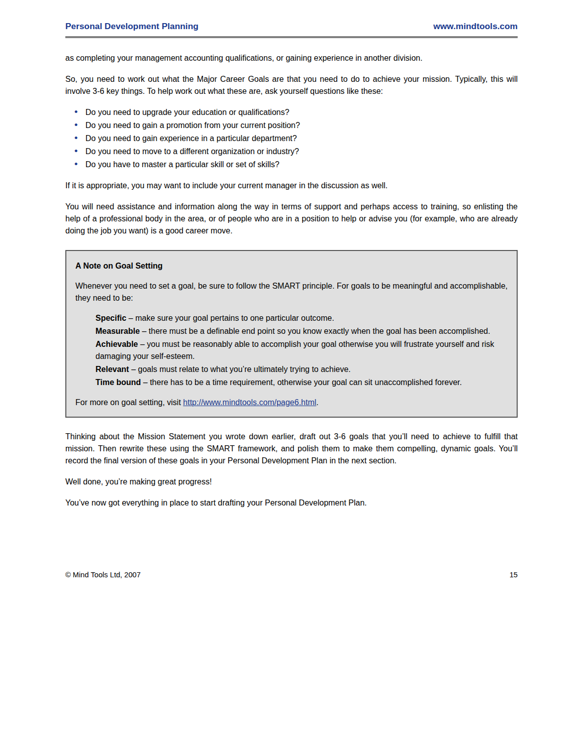Personal Development Planning www.mindtools.com
as completing your management accounting qualifications, or gaining experience in another division.
So, you need to work out what the Major Career Goals are that you need to do to achieve your mission. Typically, this will involve 3-6 key things. To help work out what these are, ask yourself questions like these:
Do you need to upgrade your education or qualifications?
Do you need to gain a promotion from your current position?
Do you need to gain experience in a particular department?
Do you need to move to a different organization or industry?
Do you have to master a particular skill or set of skills?
If it is appropriate, you may want to include your current manager in the discussion as well.
You will need assistance and information along the way in terms of support and perhaps access to training, so enlisting the help of a professional body in the area, or of people who are in a position to help or advise you (for example, who are already doing the job you want) is a good career move.
A Note on Goal Setting
Whenever you need to set a goal, be sure to follow the SMART principle. For goals to be meaningful and accomplishable, they need to be:
Specific – make sure your goal pertains to one particular outcome.
Measurable – there must be a definable end point so you know exactly when the goal has been accomplished.
Achievable – you must be reasonably able to accomplish your goal otherwise you will frustrate yourself and risk damaging your self-esteem.
Relevant – goals must relate to what you’re ultimately trying to achieve.
Time bound – there has to be a time requirement, otherwise your goal can sit unaccomplished forever.
For more on goal setting, visit http://www.mindtools.com/page6.html.
Thinking about the Mission Statement you wrote down earlier, draft out 3-6 goals that you’ll need to achieve to fulfill that mission. Then rewrite these using the SMART framework, and polish them to make them compelling, dynamic goals. You’ll record the final version of these goals in your Personal Development Plan in the next section.
Well done, you’re making great progress!
You’ve now got everything in place to start drafting your Personal Development Plan.
© Mind Tools Ltd, 2007 15